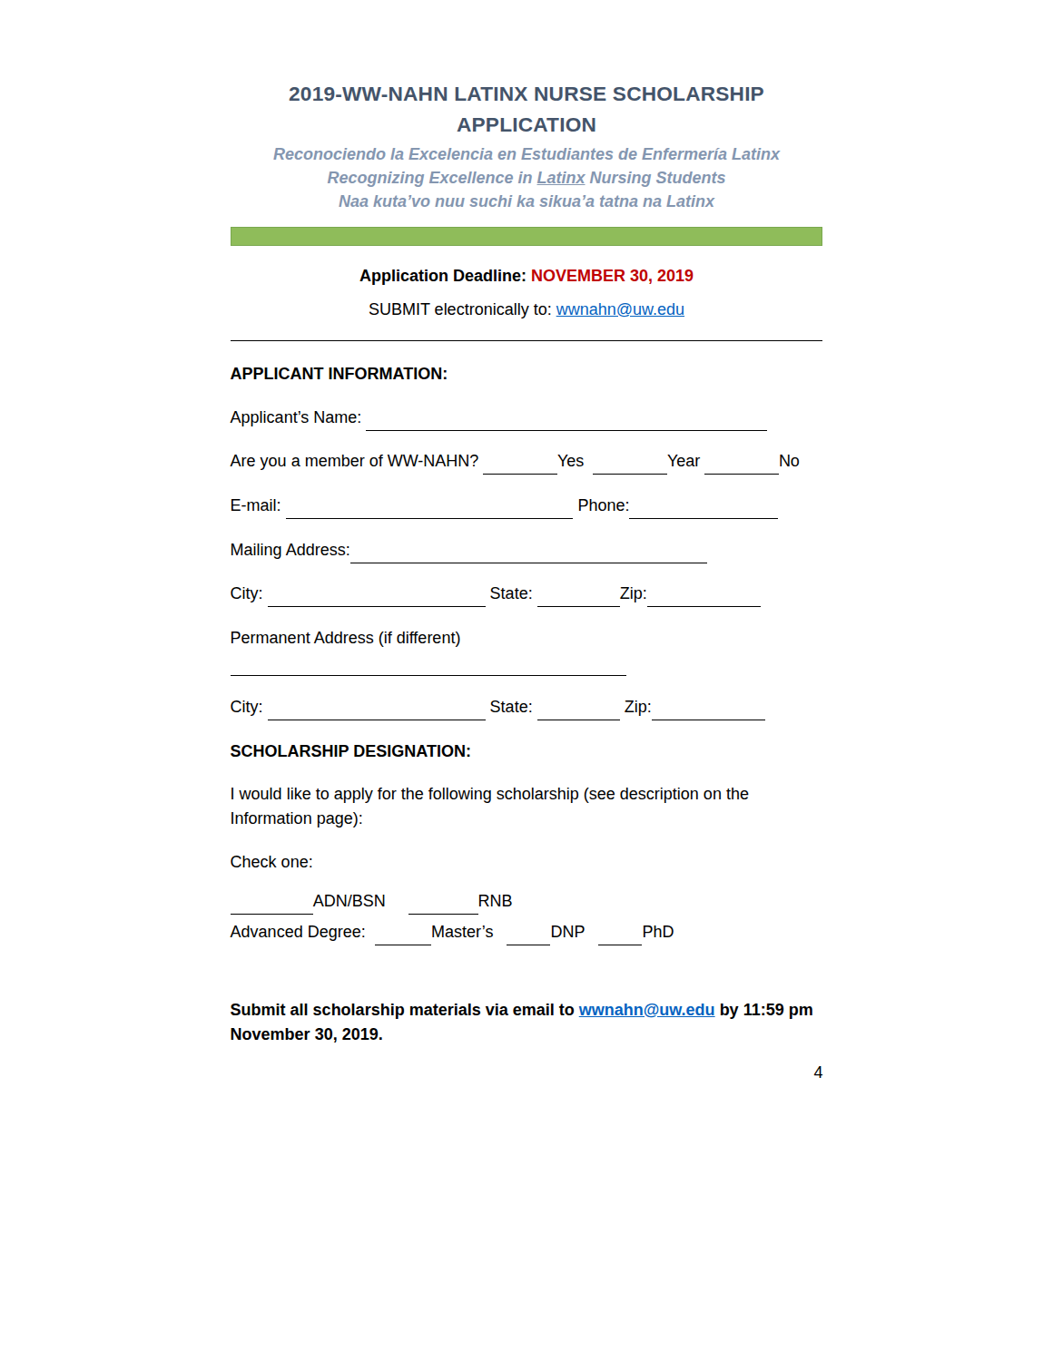2019-WW-NAHN LATINX NURSE SCHOLARSHIP APPLICATION
Reconociendo la Excelencia en Estudiantes de Enfermería Latinx
Recognizing Excellence in Latinx Nursing Students
Naa kuta’vo nuu suchi ka sikua’a tatna na Latinx
Application Deadline: NOVEMBER 30, 2019
SUBMIT electronically to: wwnahn@uw.edu
APPLICANT INFORMATION:
Applicant’s Name:
Are you a member of WW-NAHN? Yes Year No
E-mail: Phone:
Mailing Address:
City: State: Zip:
Permanent Address (if different)
City: State: Zip:
SCHOLARSHIP DESIGNATION:
I would like to apply for the following scholarship (see description on the Information page):
Check one:
ADN/BSN RNB
Advanced Degree: Master’s DNP PhD
Submit all scholarship materials via email to wwnahn@uw.edu by 11:59 pm November 30, 2019.
4